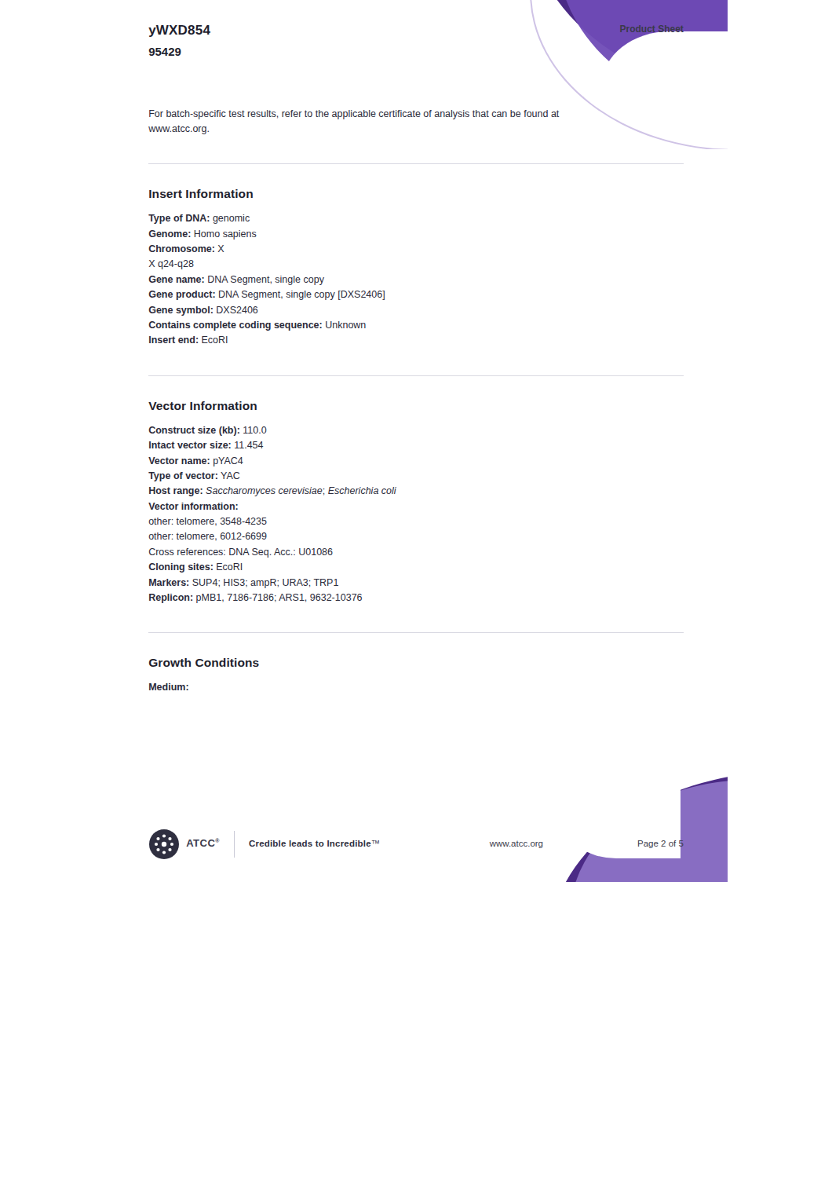yWXD854
95429
Product Sheet
For batch-specific test results, refer to the applicable certificate of analysis that can be found at www.atcc.org.
Insert Information
Type of DNA: genomic
Genome: Homo sapiens
Chromosome: X
X q24-q28
Gene name: DNA Segment, single copy
Gene product: DNA Segment, single copy [DXS2406]
Gene symbol: DXS2406
Contains complete coding sequence: Unknown
Insert end: EcoRI
Vector Information
Construct size (kb): 110.0
Intact vector size: 11.454
Vector name: pYAC4
Type of vector: YAC
Host range: Saccharomyces cerevisiae; Escherichia coli
Vector information:
other: telomere, 3548-4235
other: telomere, 6012-6699
Cross references: DNA Seq. Acc.: U01086
Cloning sites: EcoRI
Markers: SUP4; HIS3; ampR; URA3; TRP1
Replicon: pMB1, 7186-7186; ARS1, 9632-10376
Growth Conditions
Medium:
ATCC®
Credible leads to Incredible™
www.atcc.org
Page 2 of 5